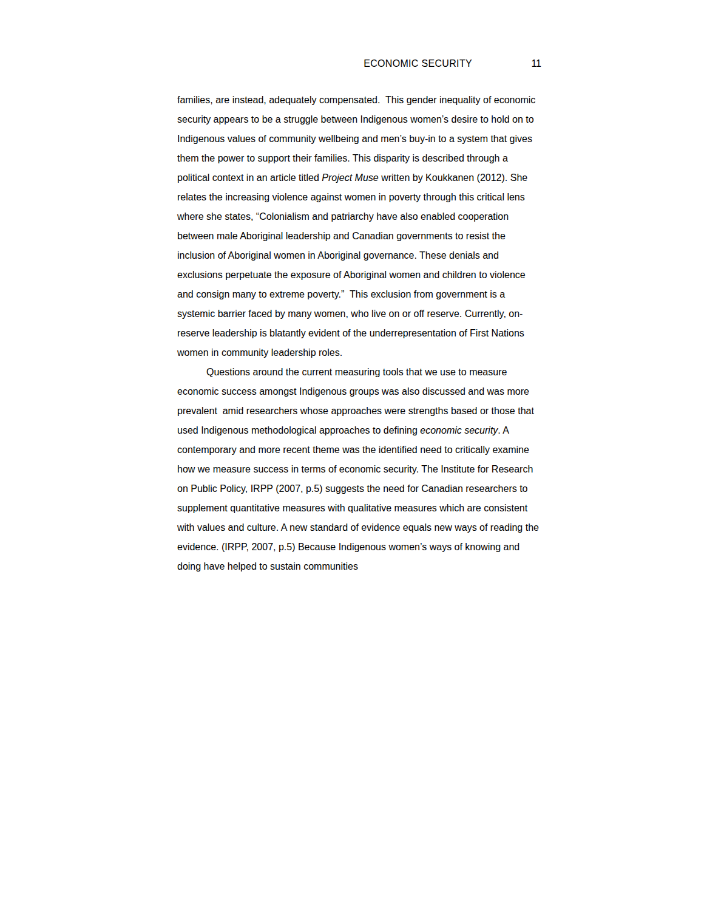ECONOMIC SECURITY 11
families, are instead, adequately compensated. This gender inequality of economic security appears to be a struggle between Indigenous women’s desire to hold on to Indigenous values of community wellbeing and men’s buy-in to a system that gives them the power to support their families. This disparity is described through a political context in an article titled Project Muse written by Koukkanen (2012). She relates the increasing violence against women in poverty through this critical lens where she states, “Colonialism and patriarchy have also enabled cooperation between male Aboriginal leadership and Canadian governments to resist the inclusion of Aboriginal women in Aboriginal governance. These denials and exclusions perpetuate the exposure of Aboriginal women and children to violence and consign many to extreme poverty.” This exclusion from government is a systemic barrier faced by many women, who live on or off reserve. Currently, on-reserve leadership is blatantly evident of the underrepresentation of First Nations women in community leadership roles.
Questions around the current measuring tools that we use to measure economic success amongst Indigenous groups was also discussed and was more prevalent amid researchers whose approaches were strengths based or those that used Indigenous methodological approaches to defining economic security. A contemporary and more recent theme was the identified need to critically examine how we measure success in terms of economic security. The Institute for Research on Public Policy, IRPP (2007, p.5) suggests the need for Canadian researchers to supplement quantitative measures with qualitative measures which are consistent with values and culture. A new standard of evidence equals new ways of reading the evidence. (IRPP, 2007, p.5) Because Indigenous women’s ways of knowing and doing have helped to sustain communities